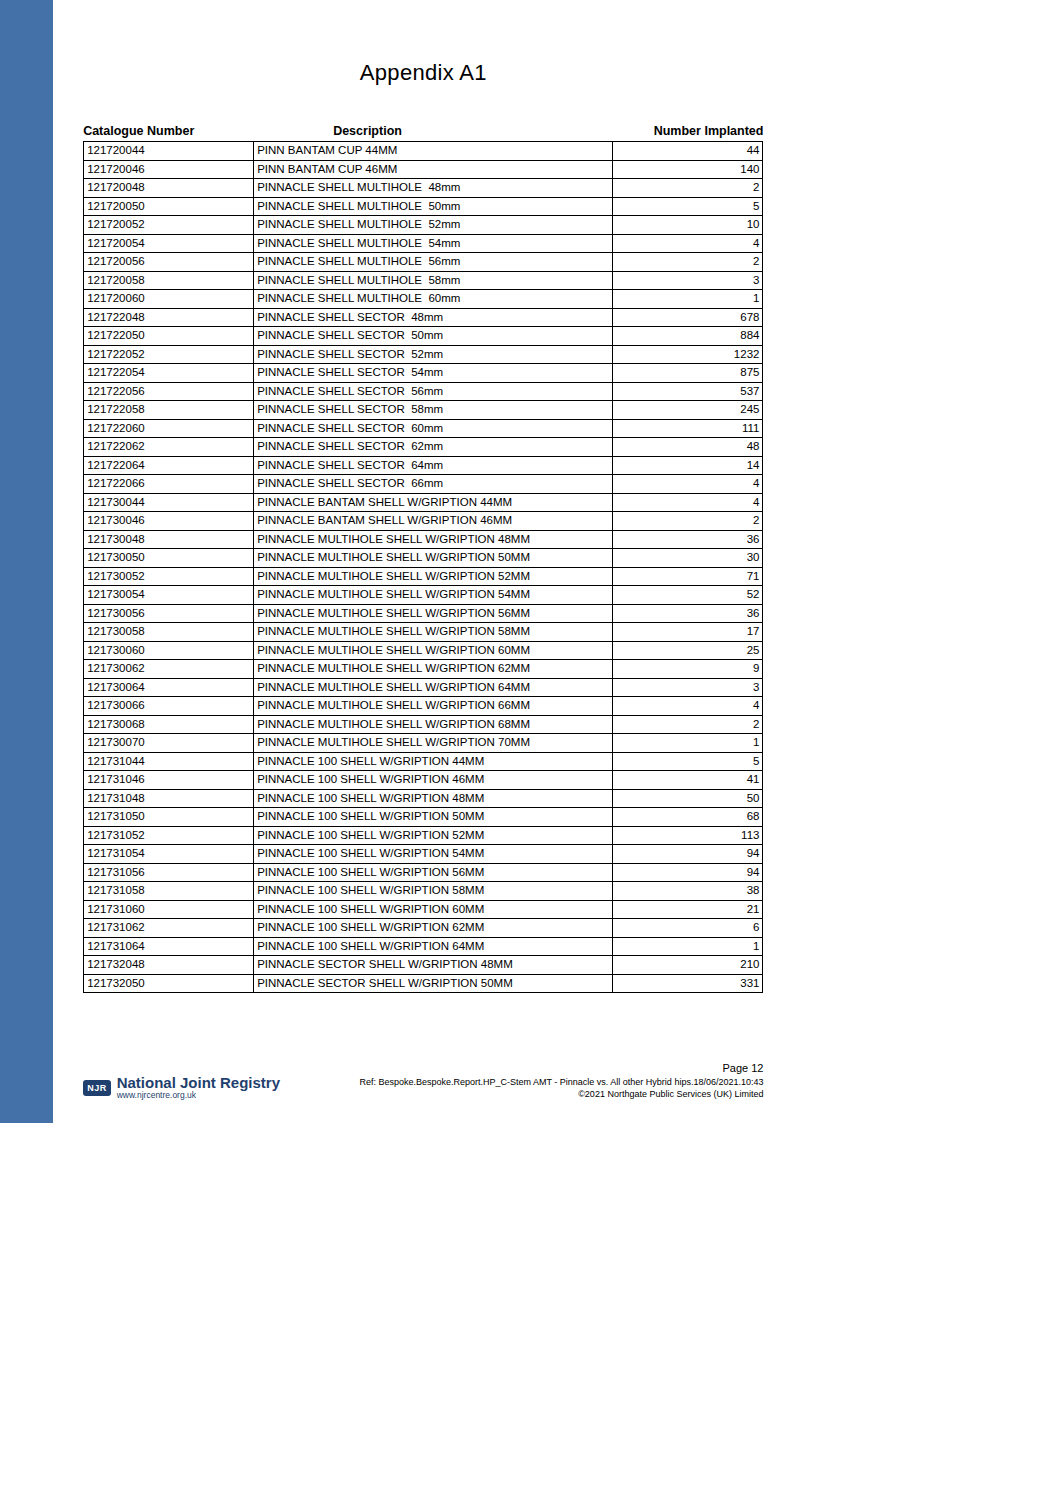Appendix A1
Catalogue Number
Description
Number Implanted
| 121720044 | PINN BANTAM CUP 44MM | 44 |
| 121720046 | PINN BANTAM CUP 46MM | 140 |
| 121720048 | PINNACLE SHELL MULTIHOLE 48mm | 2 |
| 121720050 | PINNACLE SHELL MULTIHOLE 50mm | 5 |
| 121720052 | PINNACLE SHELL MULTIHOLE 52mm | 10 |
| 121720054 | PINNACLE SHELL MULTIHOLE 54mm | 4 |
| 121720056 | PINNACLE SHELL MULTIHOLE 56mm | 2 |
| 121720058 | PINNACLE SHELL MULTIHOLE 58mm | 3 |
| 121720060 | PINNACLE SHELL MULTIHOLE 60mm | 1 |
| 121722048 | PINNACLE SHELL SECTOR 48mm | 678 |
| 121722050 | PINNACLE SHELL SECTOR 50mm | 884 |
| 121722052 | PINNACLE SHELL SECTOR 52mm | 1232 |
| 121722054 | PINNACLE SHELL SECTOR 54mm | 875 |
| 121722056 | PINNACLE SHELL SECTOR 56mm | 537 |
| 121722058 | PINNACLE SHELL SECTOR 58mm | 245 |
| 121722060 | PINNACLE SHELL SECTOR 60mm | 111 |
| 121722062 | PINNACLE SHELL SECTOR 62mm | 48 |
| 121722064 | PINNACLE SHELL SECTOR 64mm | 14 |
| 121722066 | PINNACLE SHELL SECTOR 66mm | 4 |
| 121730044 | PINNACLE BANTAM SHELL W/GRIPTION 44MM | 4 |
| 121730046 | PINNACLE BANTAM SHELL W/GRIPTION 46MM | 2 |
| 121730048 | PINNACLE MULTIHOLE SHELL W/GRIPTION 48MM | 36 |
| 121730050 | PINNACLE MULTIHOLE SHELL W/GRIPTION 50MM | 30 |
| 121730052 | PINNACLE MULTIHOLE SHELL W/GRIPTION 52MM | 71 |
| 121730054 | PINNACLE MULTIHOLE SHELL W/GRIPTION 54MM | 52 |
| 121730056 | PINNACLE MULTIHOLE SHELL W/GRIPTION 56MM | 36 |
| 121730058 | PINNACLE MULTIHOLE SHELL W/GRIPTION 58MM | 17 |
| 121730060 | PINNACLE MULTIHOLE SHELL W/GRIPTION 60MM | 25 |
| 121730062 | PINNACLE MULTIHOLE SHELL W/GRIPTION 62MM | 9 |
| 121730064 | PINNACLE MULTIHOLE SHELL W/GRIPTION 64MM | 3 |
| 121730066 | PINNACLE MULTIHOLE SHELL W/GRIPTION 66MM | 4 |
| 121730068 | PINNACLE MULTIHOLE SHELL W/GRIPTION 68MM | 2 |
| 121730070 | PINNACLE MULTIHOLE SHELL W/GRIPTION 70MM | 1 |
| 121731044 | PINNACLE 100 SHELL W/GRIPTION 44MM | 5 |
| 121731046 | PINNACLE 100 SHELL W/GRIPTION 46MM | 41 |
| 121731048 | PINNACLE 100 SHELL W/GRIPTION 48MM | 50 |
| 121731050 | PINNACLE 100 SHELL W/GRIPTION 50MM | 68 |
| 121731052 | PINNACLE 100 SHELL W/GRIPTION 52MM | 113 |
| 121731054 | PINNACLE 100 SHELL W/GRIPTION 54MM | 94 |
| 121731056 | PINNACLE 100 SHELL W/GRIPTION 56MM | 94 |
| 121731058 | PINNACLE 100 SHELL W/GRIPTION 58MM | 38 |
| 121731060 | PINNACLE 100 SHELL W/GRIPTION 60MM | 21 |
| 121731062 | PINNACLE 100 SHELL W/GRIPTION 62MM | 6 |
| 121731064 | PINNACLE 100 SHELL W/GRIPTION 64MM | 1 |
| 121732048 | PINNACLE SECTOR SHELL W/GRIPTION 48MM | 210 |
| 121732050 | PINNACLE SECTOR SHELL W/GRIPTION 50MM | 331 |
NJR
National Joint Registry
www.njrcentre.org.uk
Page 12
Ref: Bespoke.Bespoke.Report.HP_C-Stem AMT - Pinnacle vs. All other Hybrid hips.18/06/2021.10:43
©2021 Northgate Public Services (UK) Limited